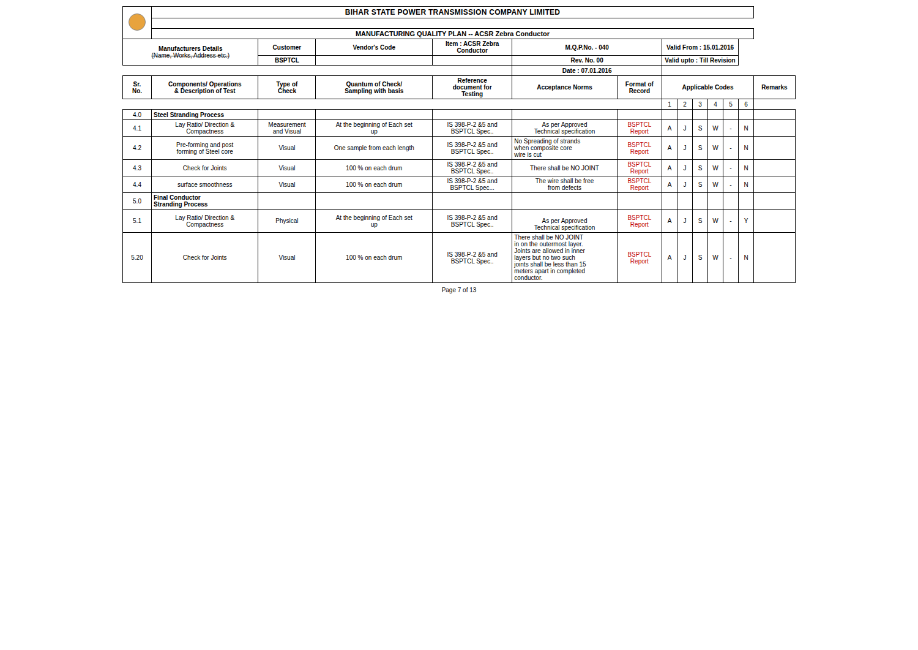| | BIHAR STATE POWER TRANSMISSION COMPANY LIMITED |
| MANUFACTURING QUALITY PLAN -- ACSR Zebra Conductor |
| Manufacturers Details (Name, Works, Address etc.) | Customer | Vendor's Code | Item : ACSR Zebra Conductor | M.Q.P.No. - 040 | Valid From : 15.01.2016 |
| BSPTCL | | | Rev. No. 00 | Valid upto : Till Revision |
| | Date : 07.01.2016 | | | |
| Sr. No. | Components/ Operations & Description of Test | Type of Check | Quantum of Check/ Sampling with basis | Reference document for Testing | Acceptance Norms | Format of Record | Applicable Codes | Remarks |
| | | | | | | | 1 | 2 | 3 | 4 | 5 | 6 | |
| 4.0 | Steel Stranding Process | | | | | | | | | | | | |
| 4.1 | Lay Ratio/ Direction & Compactness | Measurement and Visual | At the beginning of Each set up | IS 398-P-2 &5 and BSPTCL Spec.. | As per Approved Technical specification | BSPTCL Report | A | J | S | W | - | N | |
| 4.2 | Pre-forming and post forming of Steel core | Visual | One sample from each length | IS 398-P-2 &5 and BSPTCL Spec.. | No Spreading of strands when composite core wire is cut | BSPTCL Report | A | J | S | W | - | N | |
| 4.3 | Check for Joints | Visual | 100 % on each drum | IS 398-P-2 &5 and BSPTCL Spec.. | There shall be NO JOINT | BSPTCL Report | A | J | S | W | - | N | |
| 4.4 | surface smoothness | Visual | 100 % on each drum | IS 398-P-2 &5 and BSPTCL Spec... | The wire shall be free from defects | BSPTCL Report | A | J | S | W | - | N | |
| 5.0 | Final Conductor Stranding Process | | | | | | | | | | | | |
| 5.1 | Lay Ratio/ Direction & Compactness | Physical | At the beginning of Each set up | IS 398-P-2 &5 and BSPTCL Spec.. | As per Approved Technical specification | BSPTCL Report | A | J | S | W | - | Y | |
| 5.20 | Check for Joints | Visual | 100 % on each drum | IS 398-P-2 &5 and BSPTCL Spec.. | There shall be NO JOINT in on the outermost layer. Joints are allowed in inner layers but no two such joints shall be less than 15 meters apart in completed conductor. | BSPTCL Report | A | J | S | W | - | N | |
Page 7 of 13